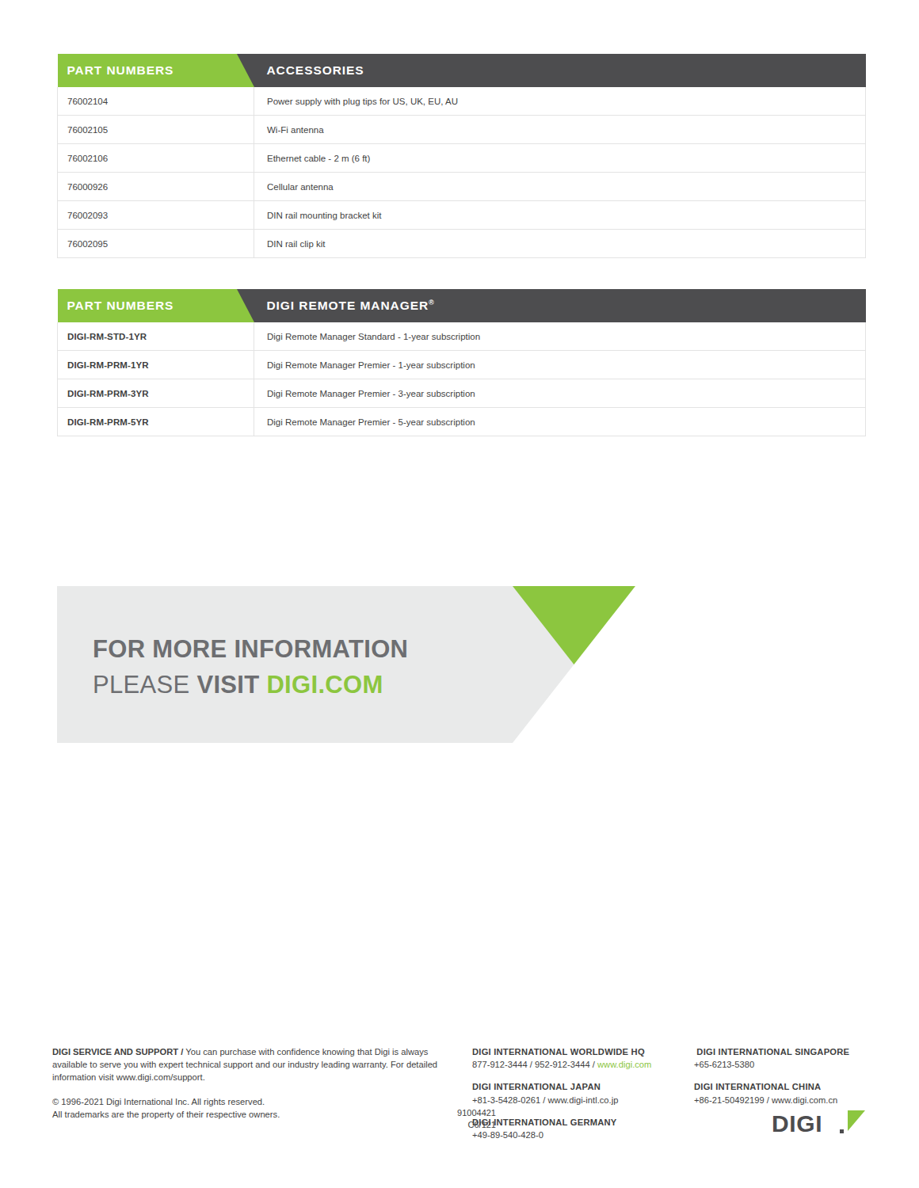| PART NUMBERS | ACCESSORIES |
| --- | --- |
| 76002104 | Power supply with plug tips for US, UK, EU, AU |
| 76002105 | Wi-Fi antenna |
| 76002106 | Ethernet cable - 2 m (6 ft) |
| 76000926 | Cellular antenna |
| 76002093 | DIN rail mounting bracket kit |
| 76002095 | DIN rail clip kit |
| PART NUMBERS | DIGI REMOTE MANAGER ® |
| --- | --- |
| DIGI-RM-STD-1YR | Digi Remote Manager Standard - 1-year subscription |
| DIGI-RM-PRM-1YR | Digi Remote Manager Premier - 1-year subscription |
| DIGI-RM-PRM-3YR | Digi Remote Manager Premier - 3-year subscription |
| DIGI-RM-PRM-5YR | Digi Remote Manager Premier - 5-year subscription |
FOR MORE INFORMATION
PLEASE VISIT DIGI.COM
DIGI SERVICE AND SUPPORT / You can purchase with confidence knowing that Digi is always available to serve you with expert technical support and our industry leading warranty. For detailed information visit www.digi.com/support.
© 1996-2021 Digi International Inc. All rights reserved.
All trademarks are the property of their respective owners.
91004421
C6/121
DIGI INTERNATIONAL WORLDWIDE HQ
877-912-3444 / 952-912-3444 / www.digi.com
DIGI INTERNATIONAL JAPAN
+81-3-5428-0261 / www.digi-intl.co.jp
DIGI INTERNATIONAL GERMANY
+49-89-540-428-0
DIGI INTERNATIONAL SINGAPORE
+65-6213-5380
DIGI INTERNATIONAL CHINA
+86-21-50492199 / www.digi.com.cn
DIGI